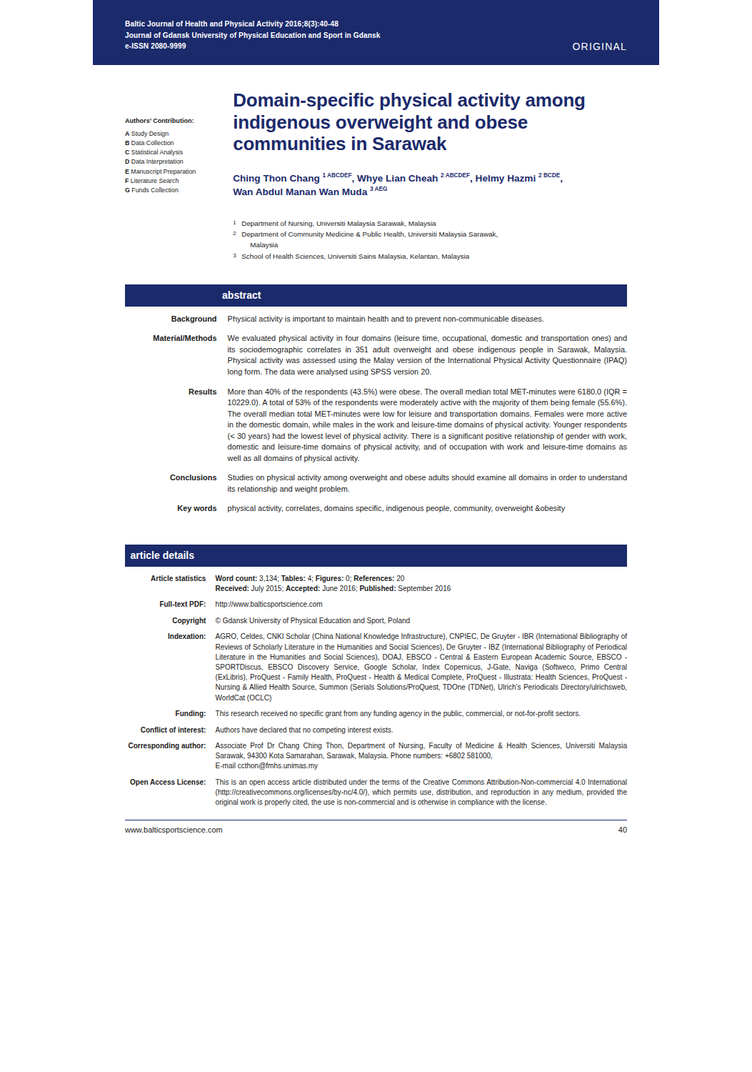Baltic Journal of Health and Physical Activity 2016;8(3):40-48
Journal of Gdansk University of Physical Education and Sport in Gdansk
e-ISSN 2080-9999
Original
Authors’ Contribution:
A Study Design
B Data Collection
C Statistical Analysis
D Data Interpretation
E Manuscript Preparation
F Literature Search
G Funds Collection
Domain-specific physical activity among indigenous overweight and obese communities in Sarawak
Ching Thon Chang 1 ABCDEF, Whye Lian Cheah 2 ABCDEF, Helmy Hazmi 2 BCDE,
Wan Abdul Manan Wan Muda 3 AEG
1Department of Nursing, Universiti Malaysia Sarawak, Malaysia
2Department of Community Medicine & Public Health, Universiti Malaysia Sarawak,
Malaysia
3School of Health Sciences, Universiti Sains Malaysia, Kelantan, Malaysia
abstract
| Background | Physical activity is important to maintain health and to prevent non-communicable diseases. |
| Material/Methods | We evaluated physical activity in four domains (leisure time, occupational, domestic and transportation ones) and its sociodemographic correlates in 351 adult overweight and obese indigenous people in Sarawak, Malaysia. Physical activity was assessed using the Malay version of the International Physical Activity Questionnaire (IPAQ) long form. The data were analysed using SPSS version 20. |
| Results | More than 40% of the respondents (43.5%) were obese. The overall median total MET-minutes were 6180.0 (IQR = 10229.0). A total of 53% of the respondents were moderately active with the majority of them being female (55.6%). The overall median total MET-minutes were low for leisure and transportation domains. Females were more active in the domestic domain, while males in the work and leisure-time domains of physical activity. Younger respondents (< 30 years) had the lowest level of physical activity. There is a significant positive relationship of gender with work, domestic and leisure-time domains of physical activity, and of occupation with work and leisure-time domains as well as all domains of physical activity. |
| Conclusions | Studies on physical activity among overweight and obese adults should examine all domains in order to understand its relationship and weight problem. |
| Key words | physical activity, correlates, domains specific, indigenous people, community, overweight &obesity |
article details
| Article statistics | Word count: 3,134; Tables: 4; Figures: 0; References: 20 Received: July 2015; Accepted: June 2016; Published: September 2016 |
| Full-text PDF: | http://www.balticsportscience.com |
| Copyright | © Gdansk University of Physical Education and Sport, Poland |
| Indexation: | AGRO, Celdes, CNKI Scholar (China National Knowledge Infrastructure), CNPIEC, De Gruyter - IBR (International Bibliography of Reviews of Scholarly Literature in the Humanities and Social Sciences), De Gruyter - IBZ (International Bibliography of Periodical Literature in the Humanities and Social Sciences), DOAJ, EBSCO - Central & Eastern European Academic Source, EBSCO - SPORTDiscus, EBSCO Discovery Service, Google Scholar, Index Copernicus, J-Gate, Naviga (Softweco, Primo Central (ExLibris), ProQuest - Family Health, ProQuest - Health & Medical Complete, ProQuest - Illustrata: Health Sciences, ProQuest - Nursing & Allied Health Source, Summon (Serials Solutions/ProQuest, TDOne (TDNet), Ulrich’s Periodicals Directory/ulrichsweb, WorldCat (OCLC) |
| Funding: | This research received no specific grant from any funding agency in the public, commercial, or not-for-profit sectors. |
| Conflict of interest: | Authors have declared that no competing interest exists. |
| Corresponding author: | Associate Prof Dr Chang Ching Thon, Department of Nursing, Faculty of Medicine & Health Sciences, Universiti Malaysia Sarawak, 94300 Kota Samarahan, Sarawak, Malaysia. Phone numbers: +6802 581000, E-mail ccthon@fmhs.unimas.my |
| Open Access License: | This is an open access article distributed under the terms of the Creative Commons Attribution-Non-commercial 4.0 International (http://creativecommons.org/licenses/by-nc/4.0/), which permits use, distribution, and reproduction in any medium, provided the original work is properly cited, the use is non-commercial and is otherwise in compliance with the license. |
www.balticsportscience.com
40